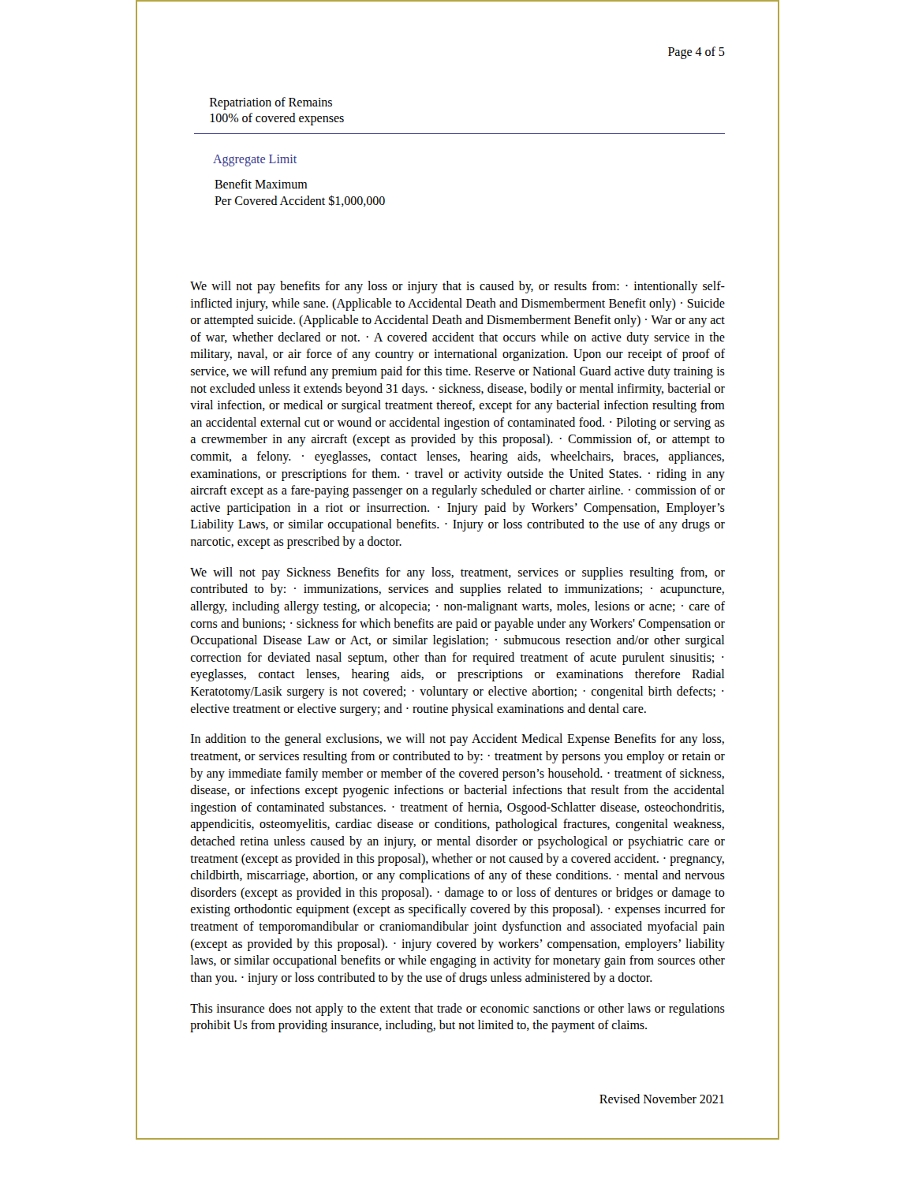Page 4 of 5
Repatriation of Remains
100% of covered expenses
Aggregate Limit
Benefit Maximum
Per Covered Accident $1,000,000
We will not pay benefits for any loss or injury that is caused by, or results from: · intentionally self-inflicted injury, while sane. (Applicable to Accidental Death and Dismemberment Benefit only) · Suicide or attempted suicide. (Applicable to Accidental Death and Dismemberment Benefit only) · War or any act of war, whether declared or not. · A covered accident that occurs while on active duty service in the military, naval, or air force of any country or international organization. Upon our receipt of proof of service, we will refund any premium paid for this time. Reserve or National Guard active duty training is not excluded unless it extends beyond 31 days. · sickness, disease, bodily or mental infirmity, bacterial or viral infection, or medical or surgical treatment thereof, except for any bacterial infection resulting from an accidental external cut or wound or accidental ingestion of contaminated food. · Piloting or serving as a crewmember in any aircraft (except as provided by this proposal). · Commission of, or attempt to commit, a felony. · eyeglasses, contact lenses, hearing aids, wheelchairs, braces, appliances, examinations, or prescriptions for them. · travel or activity outside the United States. · riding in any aircraft except as a fare-paying passenger on a regularly scheduled or charter airline. · commission of or active participation in a riot or insurrection. · Injury paid by Workers’ Compensation, Employer’s Liability Laws, or similar occupational benefits. · Injury or loss contributed to the use of any drugs or narcotic, except as prescribed by a doctor.
We will not pay Sickness Benefits for any loss, treatment, services or supplies resulting from, or contributed to by: · immunizations, services and supplies related to immunizations; · acupuncture, allergy, including allergy testing, or alcopecia; · non-malignant warts, moles, lesions or acne; · care of corns and bunions; · sickness for which benefits are paid or payable under any Workers' Compensation or Occupational Disease Law or Act, or similar legislation; · submucous resection and/or other surgical correction for deviated nasal septum, other than for required treatment of acute purulent sinusitis; · eyeglasses, contact lenses, hearing aids, or prescriptions or examinations therefore Radial Keratotomy/Lasik surgery is not covered; · voluntary or elective abortion; · congenital birth defects; · elective treatment or elective surgery; and · routine physical examinations and dental care.
In addition to the general exclusions, we will not pay Accident Medical Expense Benefits for any loss, treatment, or services resulting from or contributed to by: · treatment by persons you employ or retain or by any immediate family member or member of the covered person’s household. · treatment of sickness, disease, or infections except pyogenic infections or bacterial infections that result from the accidental ingestion of contaminated substances. · treatment of hernia, Osgood-Schlatter disease, osteochondritis, appendicitis, osteomyelitis, cardiac disease or conditions, pathological fractures, congenital weakness, detached retina unless caused by an injury, or mental disorder or psychological or psychiatric care or treatment (except as provided in this proposal), whether or not caused by a covered accident. · pregnancy, childbirth, miscarriage, abortion, or any complications of any of these conditions. · mental and nervous disorders (except as provided in this proposal). · damage to or loss of dentures or bridges or damage to existing orthodontic equipment (except as specifically covered by this proposal). · expenses incurred for treatment of temporomandibular or craniomandibular joint dysfunction and associated myofacial pain (except as provided by this proposal). · injury covered by workers’ compensation, employers’ liability laws, or similar occupational benefits or while engaging in activity for monetary gain from sources other than you. · injury or loss contributed to by the use of drugs unless administered by a doctor.
This insurance does not apply to the extent that trade or economic sanctions or other laws or regulations prohibit Us from providing insurance, including, but not limited to, the payment of claims.
Revised November 2021